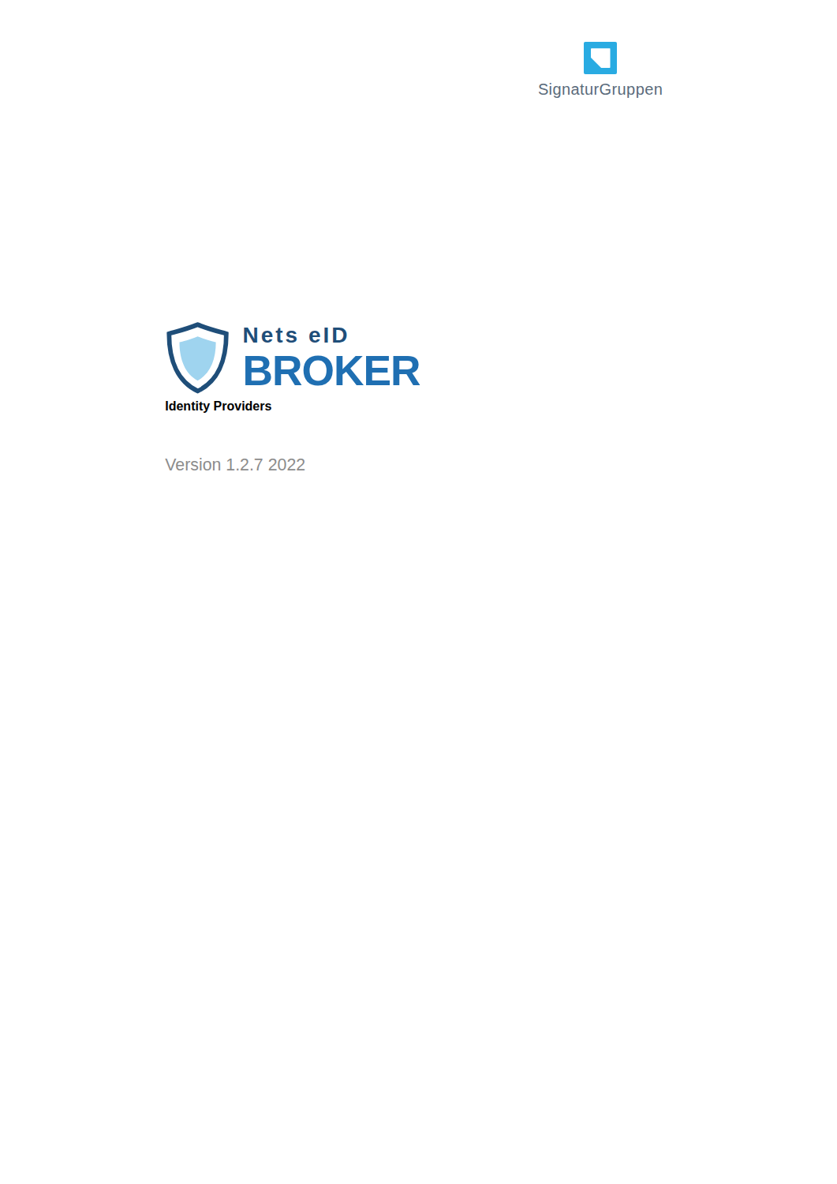SignaturGruppen
Nets eID BROKER
Identity Providers
Version 1.2.7 2022